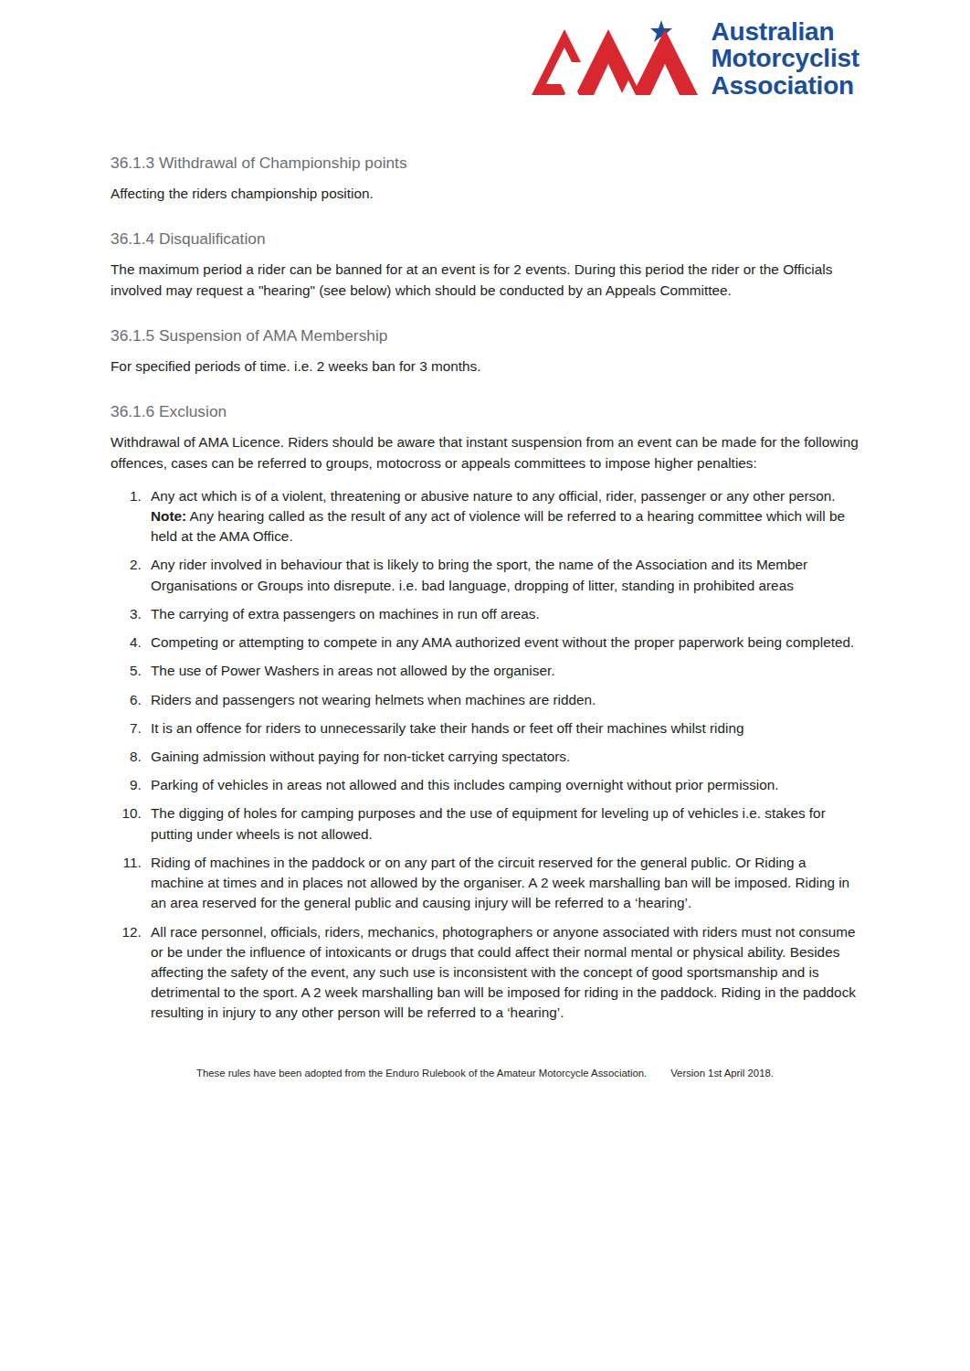Australian
Motorcyclist
Association
36.1.3 Withdrawal of Championship points
Affecting the riders championship position.
36.1.4 Disqualification
The maximum period a rider can be banned for at an event is for 2 events. During this period the rider or the Officials involved may request a "hearing" (see below) which should be conducted by an Appeals Committee.
36.1.5 Suspension of AMA Membership
For specified periods of time. i.e. 2 weeks ban for 3 months.
36.1.6 Exclusion
Withdrawal of AMA Licence. Riders should be aware that instant suspension from an event can be made for the following offences, cases can be referred to groups, motocross or appeals committees to impose higher penalties:
Any act which is of a violent, threatening or abusive nature to any official, rider, passenger or any other person. Note: Any hearing called as the result of any act of violence will be referred to a hearing committee which will be held at the AMA Office.
Any rider involved in behaviour that is likely to bring the sport, the name of the Association and its Member Organisations or Groups into disrepute. i.e. bad language, dropping of litter, standing in prohibited areas
The carrying of extra passengers on machines in run off areas.
Competing or attempting to compete in any AMA authorized event without the proper paperwork being completed.
The use of Power Washers in areas not allowed by the organiser.
Riders and passengers not wearing helmets when machines are ridden.
It is an offence for riders to unnecessarily take their hands or feet off their machines whilst riding
Gaining admission without paying for non-ticket carrying spectators.
Parking of vehicles in areas not allowed and this includes camping overnight without prior permission.
The digging of holes for camping purposes and the use of equipment for leveling up of vehicles i.e. stakes for putting under wheels is not allowed.
Riding of machines in the paddock or on any part of the circuit reserved for the general public. Or Riding a machine at times and in places not allowed by the organiser. A 2 week marshalling ban will be imposed. Riding in an area reserved for the general public and causing injury will be referred to a ‘hearing’.
All race personnel, officials, riders, mechanics, photographers or anyone associated with riders must not consume or be under the influence of intoxicants or drugs that could affect their normal mental or physical ability. Besides affecting the safety of the event, any such use is inconsistent with the concept of good sportsmanship and is detrimental to the sport. A 2 week marshalling ban will be imposed for riding in the paddock. Riding in the paddock resulting in injury to any other person will be referred to a ‘hearing’.
These rules have been adopted from the Enduro Rulebook of the Amateur Motorcycle Association.Version 1st April 2018.